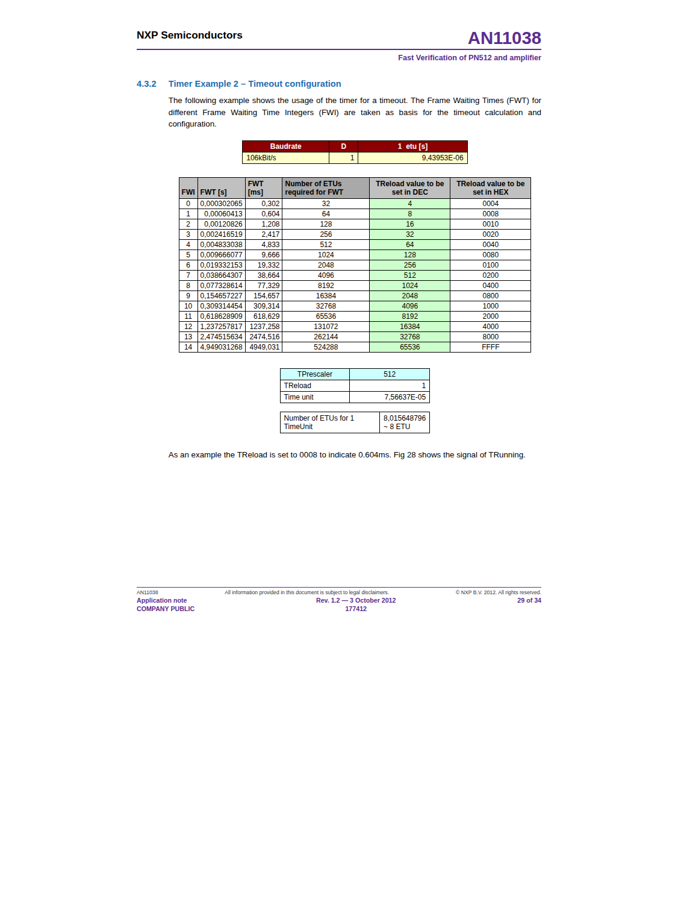NXP Semiconductors
AN11038
Fast Verification of PN512 and amplifier
4.3.2 Timer Example 2 – Timeout configuration
The following example shows the usage of the timer for a timeout. The Frame Waiting Times (FWT) for different Frame Waiting Time Integers (FWI) are taken as basis for the timeout calculation and configuration.
| Baudrate | D | 1 etu [s] |
| --- | --- | --- |
| 106kBit/s | 1 | 9,43953E-06 |
| FWI | FWT [s] | FWT [ms] | Number of ETUs required for FWT | TReload value to be set in DEC | TReload value to be set in HEX |
| --- | --- | --- | --- | --- | --- |
| 0 | 0,000302065 | 0,302 | 32 | 4 | 0004 |
| 1 | 0,00060413 | 0,604 | 64 | 8 | 0008 |
| 2 | 0,00120826 | 1,208 | 128 | 16 | 0010 |
| 3 | 0,002416519 | 2,417 | 256 | 32 | 0020 |
| 4 | 0,004833038 | 4,833 | 512 | 64 | 0040 |
| 5 | 0,009666077 | 9,666 | 1024 | 128 | 0080 |
| 6 | 0,019332153 | 19,332 | 2048 | 256 | 0100 |
| 7 | 0,038664307 | 38,664 | 4096 | 512 | 0200 |
| 8 | 0,077328614 | 77,329 | 8192 | 1024 | 0400 |
| 9 | 0,154657227 | 154,657 | 16384 | 2048 | 0800 |
| 10 | 0,309314454 | 309,314 | 32768 | 4096 | 1000 |
| 11 | 0,618628909 | 618,629 | 65536 | 8192 | 2000 |
| 12 | 1,237257817 | 1237,258 | 131072 | 16384 | 4000 |
| 13 | 2,474515634 | 2474,516 | 262144 | 32768 | 8000 |
| 14 | 4,949031268 | 4949,031 | 524288 | 65536 | FFFF |
| TPrescaler | 512 |
| TReload | 1 |
| Time unit | 7,56637E-05 |
| Number of ETUs for 1 TimeUnit | 8,015648796 ~ 8 ETU |
As an example the TReload is set to 0008 to indicate 0.604ms. Fig 28 shows the signal of TRunning.
AN11038 All information provided in this document is subject to legal disclaimers. © NXP B.V. 2012. All rights reserved.
Application note
COMPANY PUBLIC
Rev. 1.2 — 3 October 2012
177412
29 of 34